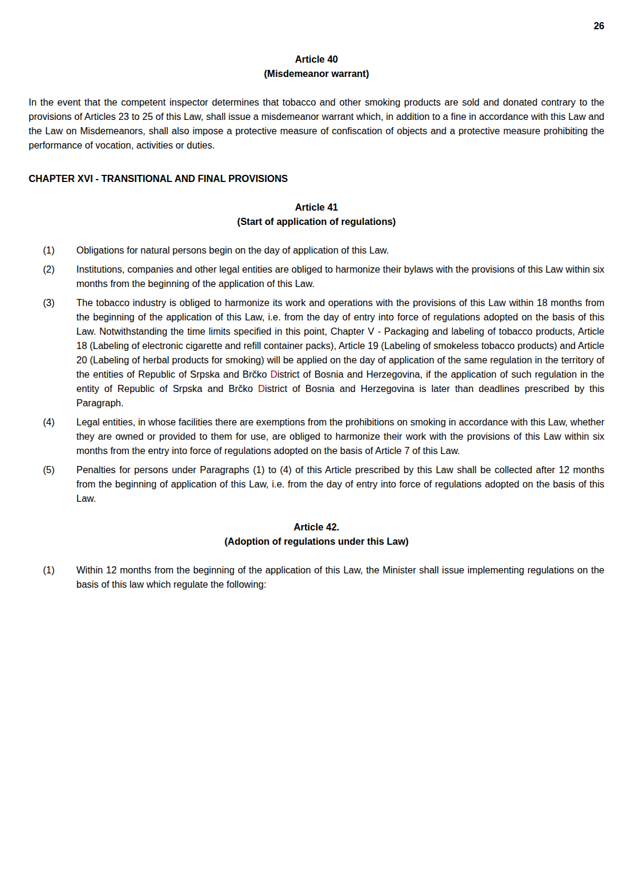26
Article 40
(Misdemeanor warrant)
In the event that the competent inspector determines that tobacco and other smoking products are sold and donated contrary to the provisions of Articles 23 to 25 of this Law, shall issue a misdemeanor warrant which, in addition to a fine in accordance with this Law and the Law on Misdemeanors, shall also impose a protective measure of confiscation of objects and a protective measure prohibiting the performance of vocation, activities or duties.
CHAPTER XVI - TRANSITIONAL AND FINAL PROVISIONS
Article 41
(Start of application of regulations)
(1) Obligations for natural persons begin on the day of application of this Law.
(2) Institutions, companies and other legal entities are obliged to harmonize their bylaws with the provisions of this Law within six months from the beginning of the application of this Law.
(3) The tobacco industry is obliged to harmonize its work and operations with the provisions of this Law within 18 months from the beginning of the application of this Law, i.e. from the day of entry into force of regulations adopted on the basis of this Law. Notwithstanding the time limits specified in this point, Chapter V - Packaging and labeling of tobacco products, Article 18 (Labeling of electronic cigarette and refill container packs), Article 19 (Labeling of smokeless tobacco products) and Article 20 (Labeling of herbal products for smoking) will be applied on the day of application of the same regulation in the territory of the entities of Republic of Srpska and Brčko District of Bosnia and Herzegovina, if the application of such regulation in the entity of Republic of Srpska and Brčko District of Bosnia and Herzegovina is later than deadlines prescribed by this Paragraph.
(4) Legal entities, in whose facilities there are exemptions from the prohibitions on smoking in accordance with this Law, whether they are owned or provided to them for use, are obliged to harmonize their work with the provisions of this Law within six months from the entry into force of regulations adopted on the basis of Article 7 of this Law.
(5) Penalties for persons under Paragraphs (1) to (4) of this Article prescribed by this Law shall be collected after 12 months from the beginning of application of this Law, i.e. from the day of entry into force of regulations adopted on the basis of this Law.
Article 42.
(Adoption of regulations under this Law)
(1) Within 12 months from the beginning of the application of this Law, the Minister shall issue implementing regulations on the basis of this law which regulate the following: